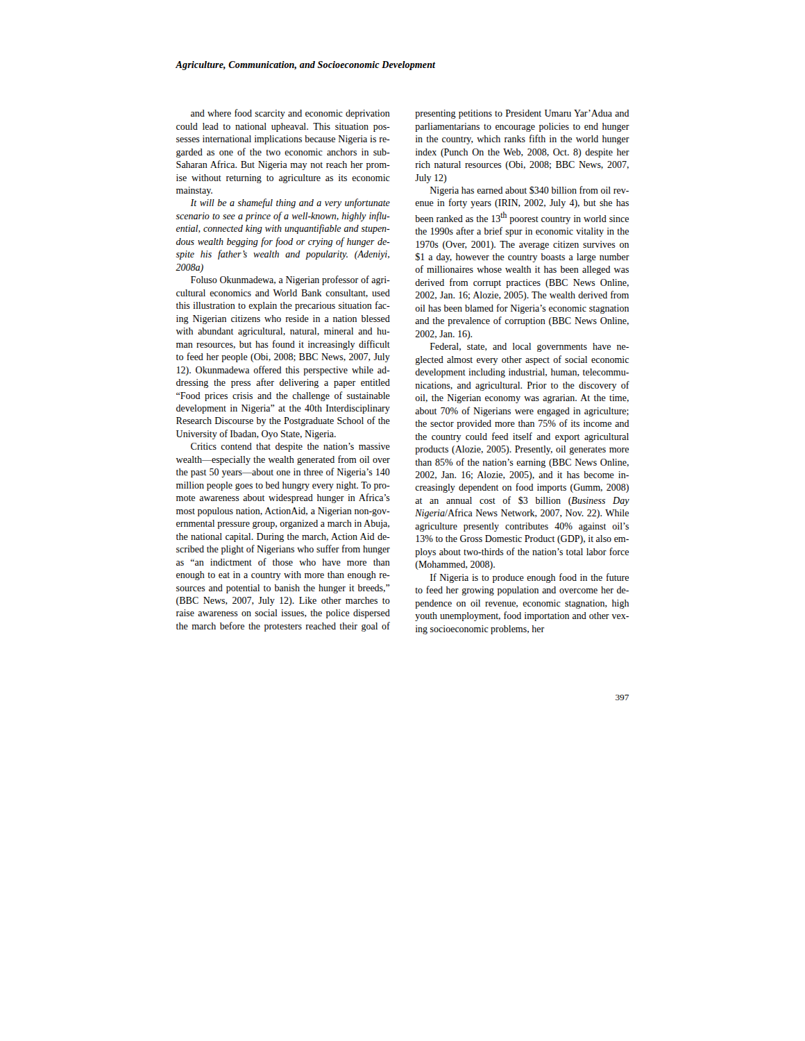Agriculture, Communication, and Socioeconomic Development
and where food scarcity and economic deprivation could lead to national upheaval. This situation possesses international implications because Nigeria is regarded as one of the two economic anchors in sub-Saharan Africa. But Nigeria may not reach her promise without returning to agriculture as its economic mainstay.
It will be a shameful thing and a very unfortunate scenario to see a prince of a well-known, highly influential, connected king with unquantifiable and stupendous wealth begging for food or crying of hunger despite his father’s wealth and popularity. (Adeniyi, 2008a)
Foluso Okunmadewa, a Nigerian professor of agricultural economics and World Bank consultant, used this illustration to explain the precarious situation facing Nigerian citizens who reside in a nation blessed with abundant agricultural, natural, mineral and human resources, but has found it increasingly difficult to feed her people (Obi, 2008; BBC News, 2007, July 12). Okunmadewa offered this perspective while addressing the press after delivering a paper entitled “Food prices crisis and the challenge of sustainable development in Nigeria” at the 40th Interdisciplinary Research Discourse by the Postgraduate School of the University of Ibadan, Oyo State, Nigeria.
Critics contend that despite the nation’s massive wealth—especially the wealth generated from oil over the past 50 years—about one in three of Nigeria’s 140 million people goes to bed hungry every night. To promote awareness about widespread hunger in Africa’s most populous nation, ActionAid, a Nigerian non-governmental pressure group, organized a march in Abuja, the national capital. During the march, Action Aid described the plight of Nigerians who suffer from hunger as “an indictment of those who have more than enough to eat in a country with more than enough resources and potential to banish the hunger it breeds,” (BBC News, 2007, July 12). Like other marches to raise awareness on social issues, the police dispersed the march before the protesters reached their goal of presenting petitions to President Umaru Yar’Adua and parliamentarians to encourage policies to end hunger in the country, which ranks fifth in the world hunger index (Punch On the Web, 2008, Oct. 8) despite her rich natural resources (Obi, 2008; BBC News, 2007, July 12)
Nigeria has earned about $340 billion from oil revenue in forty years (IRIN, 2002, July 4), but she has been ranked as the 13th poorest country in world since the 1990s after a brief spur in economic vitality in the 1970s (Over, 2001). The average citizen survives on $1 a day, however the country boasts a large number of millionaires whose wealth it has been alleged was derived from corrupt practices (BBC News Online, 2002, Jan. 16; Alozie, 2005). The wealth derived from oil has been blamed for Nigeria’s economic stagnation and the prevalence of corruption (BBC News Online, 2002, Jan. 16).
Federal, state, and local governments have neglected almost every other aspect of social economic development including industrial, human, telecommunications, and agricultural. Prior to the discovery of oil, the Nigerian economy was agrarian. At the time, about 70% of Nigerians were engaged in agriculture; the sector provided more than 75% of its income and the country could feed itself and export agricultural products (Alozie, 2005). Presently, oil generates more than 85% of the nation’s earning (BBC News Online, 2002, Jan. 16; Alozie, 2005), and it has become increasingly dependent on food imports (Gumm, 2008) at an annual cost of $3 billion (Business Day Nigeria/Africa News Network, 2007, Nov. 22). While agriculture presently contributes 40% against oil’s 13% to the Gross Domestic Product (GDP), it also employs about two-thirds of the nation’s total labor force (Mohammed, 2008).
If Nigeria is to produce enough food in the future to feed her growing population and overcome her dependence on oil revenue, economic stagnation, high youth unemployment, food importation and other vexing socioeconomic problems, her
397